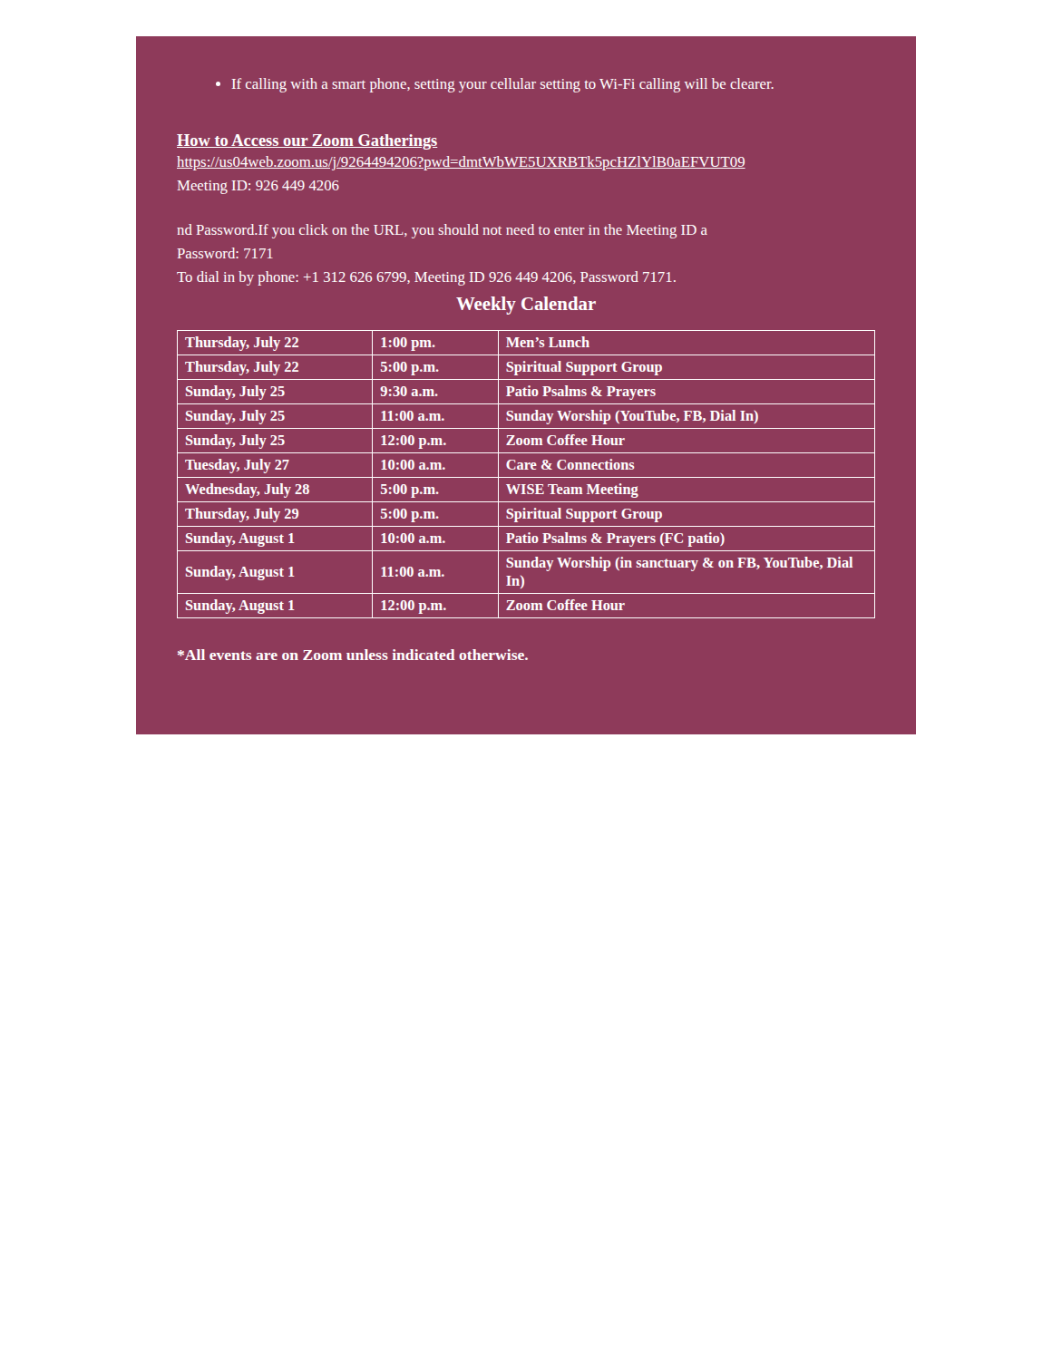If calling with a smart phone, setting your cellular setting to Wi-Fi calling will be clearer.
How to Access our Zoom Gatherings
https://us04web.zoom.us/j/9264494206?pwd=dmtWbWE5UXRBTk5pcHZlYlB0aEFVUT09
Meeting ID: 926 449 4206
nd Password.If you click on the URL, you should not need to enter in the Meeting ID a
Password: 7171
To dial in by phone: +1 312 626 6799, Meeting ID 926 449 4206, Password 7171.
Weekly Calendar
| Thursday, July 22 | 1:00 pm. | Men’s Lunch |
| Thursday, July 22 | 5:00 p.m. | Spiritual Support Group |
| Sunday, July 25 | 9:30 a.m. | Patio Psalms & Prayers |
| Sunday, July 25 | 11:00 a.m. | Sunday Worship (YouTube, FB, Dial In) |
| Sunday, July 25 | 12:00 p.m. | Zoom Coffee Hour |
| Tuesday, July 27 | 10:00 a.m. | Care & Connections |
| Wednesday, July 28 | 5:00 p.m. | WISE Team Meeting |
| Thursday, July 29 | 5:00 p.m. | Spiritual Support Group |
| Sunday, August 1 | 10:00 a.m. | Patio Psalms & Prayers (FC patio) |
| Sunday, August 1 | 11:00 a.m. | Sunday Worship (in sanctuary & on FB, YouTube, Dial In) |
| Sunday, August 1 | 12:00 p.m. | Zoom Coffee Hour |
*All events are on Zoom unless indicated otherwise.